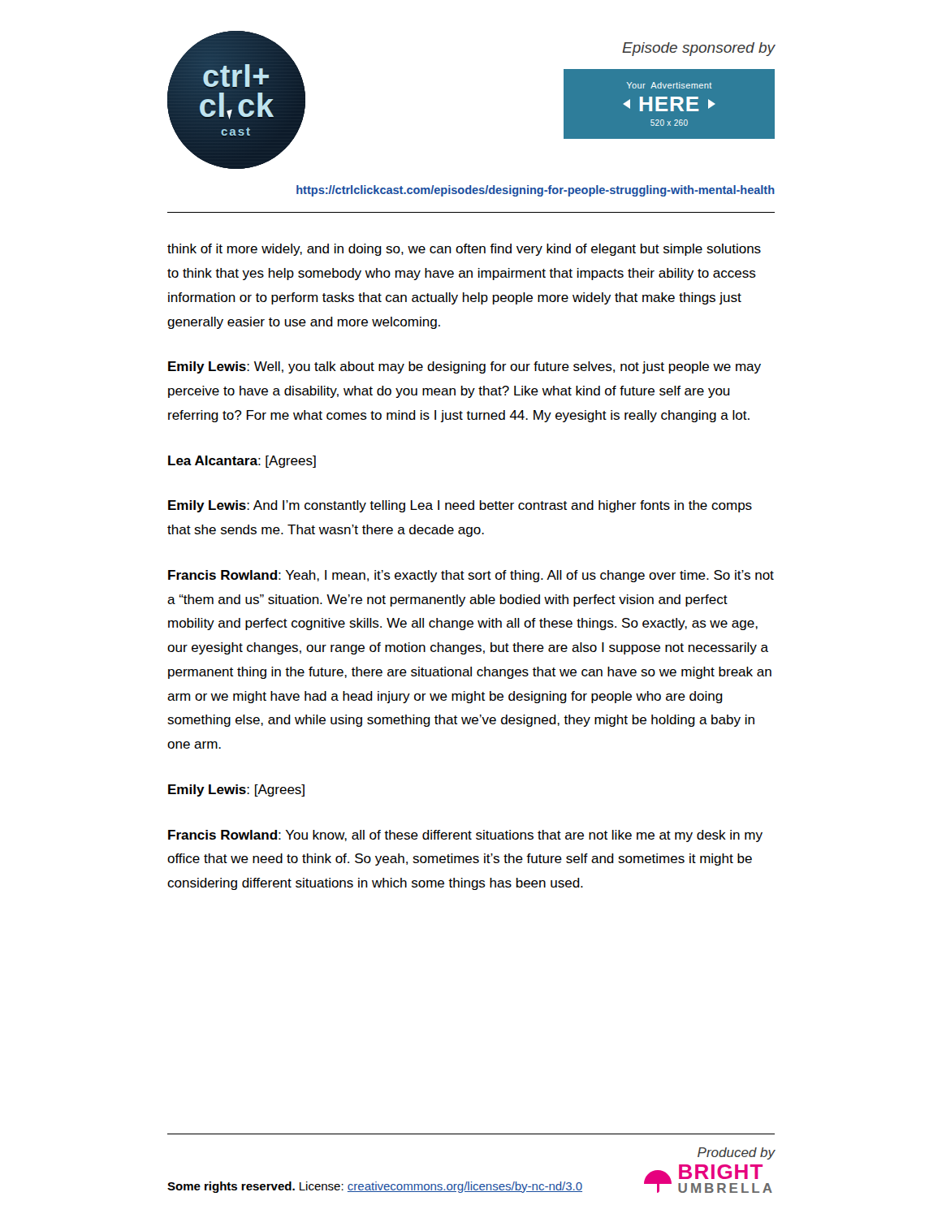ctrl+ cl ck cast
Episode sponsored by
Your Advertisement HERE 520 x 260
https://ctrlclickcast.com/episodes/designing-for-people-struggling-with-mental-health
think of it more widely, and in doing so, we can often find very kind of elegant but simple solutions to think that yes help somebody who may have an impairment that impacts their ability to access information or to perform tasks that can actually help people more widely that make things just generally easier to use and more welcoming.
Emily Lewis: Well, you talk about may be designing for our future selves, not just people we may perceive to have a disability, what do you mean by that? Like what kind of future self are you referring to? For me what comes to mind is I just turned 44. My eyesight is really changing a lot.
Lea Alcantara: [Agrees]
Emily Lewis: And I’m constantly telling Lea I need better contrast and higher fonts in the comps that she sends me. That wasn’t there a decade ago.
Francis Rowland: Yeah, I mean, it’s exactly that sort of thing. All of us change over time. So it’s not a “them and us” situation. We’re not permanently able bodied with perfect vision and perfect mobility and perfect cognitive skills. We all change with all of these things. So exactly, as we age, our eyesight changes, our range of motion changes, but there are also I suppose not necessarily a permanent thing in the future, there are situational changes that we can have so we might break an arm or we might have had a head injury or we might be designing for people who are doing something else, and while using something that we’ve designed, they might be holding a baby in one arm.
Emily Lewis: [Agrees]
Francis Rowland: You know, all of these different situations that are not like me at my desk in my office that we need to think of. So yeah, sometimes it’s the future self and sometimes it might be considering different situations in which some things has been used.
Some rights reserved. License: creativecommons.org/licenses/by-nc-nd/3.0
Produced by
BRIGHT UMBRELLA